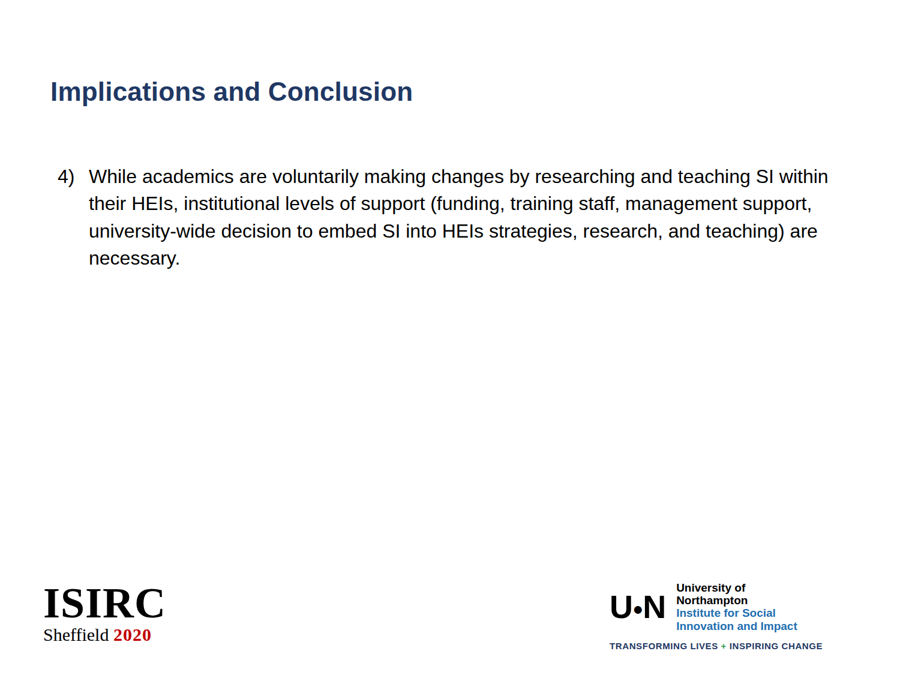Implications and Conclusion
4) While academics are voluntarily making changes by researching and teaching SI within their HEIs, institutional levels of support (funding, training staff, management support, university-wide decision to embed SI into HEIs strategies, research, and teaching) are necessary.
ISIRC Sheffield 2020
U●N
University of Northampton Institute for Social Innovation and Impact
TRANSFORMING LIVES + INSPIRING CHANGE